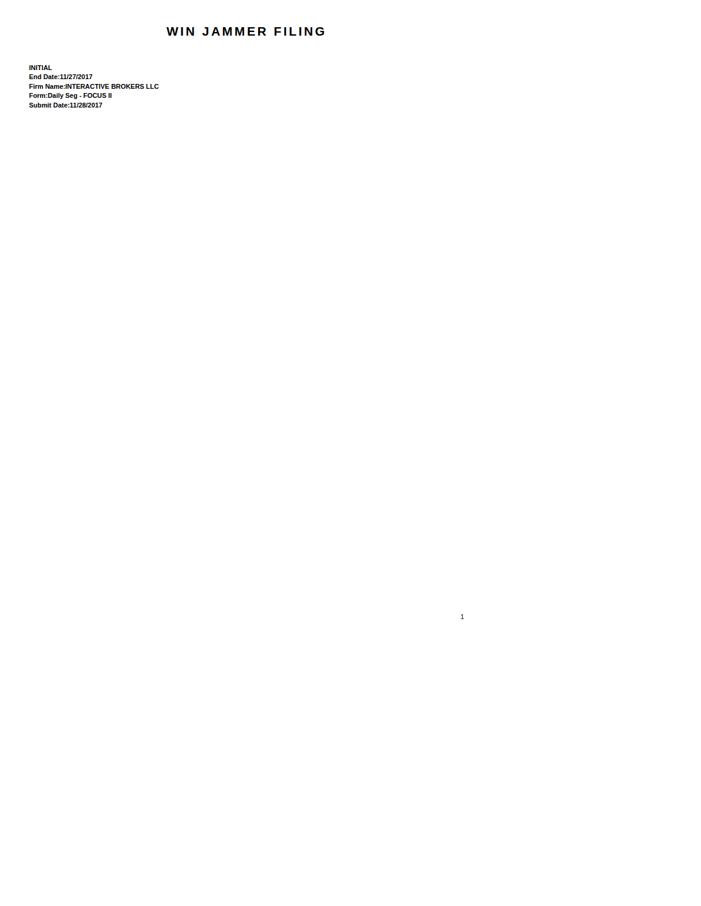WIN JAMMER FILING
INITIAL
End Date:11/27/2017
Firm Name:INTERACTIVE BROKERS LLC
Form:Daily Seg - FOCUS II
Submit Date:11/28/2017
1